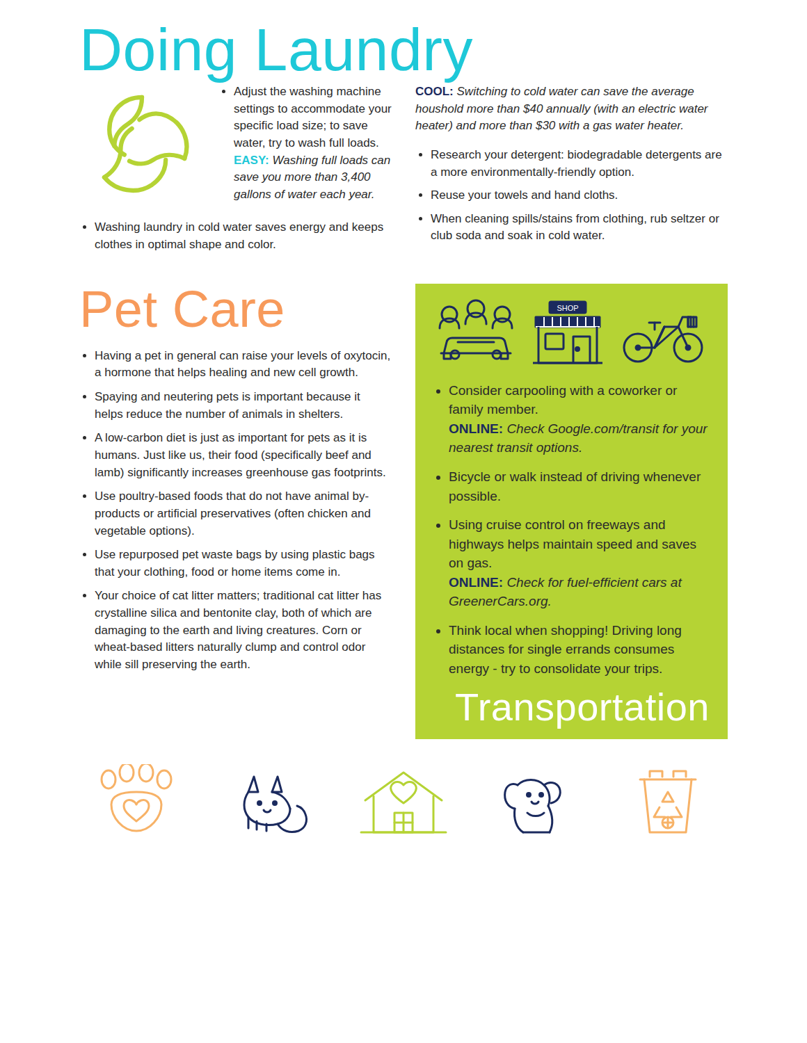Doing Laundry
Doing Laundry
Adjust the washing machine settings to accommodate your specific load size; to save water, try to wash full loads.
EASY: Washing full loads can save you more than 3,400 gallons of water each year.
Washing laundry in cold water saves energy and keeps clothes in optimal shape and color.
COOL: Switching to cold water can save the average houshold more than $40 annually (with an electric water heater) and more than $30 with a gas water heater.
Research your detergent: biodegradable detergents are a more environmentally-friendly option.
Reuse your towels and hand cloths.
When cleaning spills/stains from clothing, rub seltzer or club soda and soak in cold water.
Pet Care
Having a pet in general can raise your levels of oxytocin, a hormone that helps healing and new cell growth.
Spaying and neutering pets is important because it helps reduce the number of animals in shelters.
A low-carbon diet is just as important for pets as it is humans. Just like us, their food (specifically beef and lamb) significantly increases greenhouse gas footprints.
Use poultry-based foods that do not have animal by-products or artificial preservatives (often chicken and vegetable options).
Use repurposed pet waste bags by using plastic bags that your clothing, food or home items come in.
Your choice of cat litter matters; traditional cat litter has crystalline silica and bentonite clay, both of which are damaging to the earth and living creatures. Corn or wheat-based litters naturally clump and control odor while sill preserving the earth.
SHOP
Consider carpooling with a coworker or family member.
ONLINE: Check Google.com/transit for your nearest transit options.
Bicycle or walk instead of driving whenever possible.
Using cruise control on freeways and highways helps maintain speed and saves on gas.
ONLINE: Check for fuel-efficient cars at GreenerCars.org.
Think local when shopping! Driving long distances for single errands consumes energy - try to consolidate your trips.
Transportation